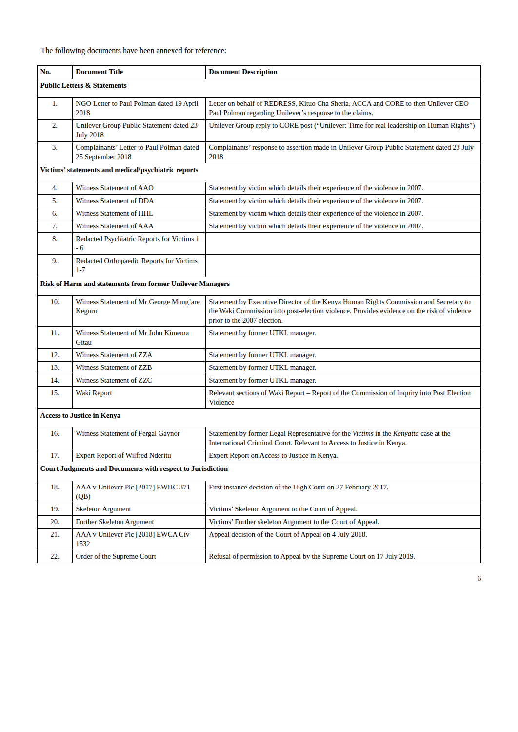The following documents have been annexed for reference:
| No. | Document Title | Document Description |
| --- | --- | --- |
| Public Letters & Statements |
| 1. | NGO Letter to Paul Polman dated 19 April 2018 | Letter on behalf of REDRESS, Kituo Cha Sheria, ACCA and CORE to then Unilever CEO Paul Polman regarding Unilever’s response to the claims. |
| 2. | Unilever Group Public Statement dated 23 July 2018 | Unilever Group reply to CORE post (“Unilever: Time for real leadership on Human Rights”) |
| 3. | Complainants’ Letter to Paul Polman dated 25 September 2018 | Complainants’ response to assertion made in Unilever Group Public Statement dated 23 July 2018 |
| Victims’ statements and medical/psychiatric reports |
| 4. | Witness Statement of AAO | Statement by victim which details their experience of the violence in 2007. |
| 5. | Witness Statement of DDA | Statement by victim which details their experience of the violence in 2007. |
| 6. | Witness Statement of HHL | Statement by victim which details their experience of the violence in 2007. |
| 7. | Witness Statement of AAA | Statement by victim which details their experience of the violence in 2007. |
| 8. | Redacted Psychiatric Reports for Victims 1 - 6 | |
| 9. | Redacted Orthopaedic Reports for Victims 1-7 | |
| Risk of Harm and statements from former Unilever Managers |
| 10. | Witness Statement of Mr George Mong’are Kegoro | Statement by Executive Director of the Kenya Human Rights Commission and Secretary to the Waki Commission into post-election violence. Provides evidence on the risk of violence prior to the 2007 election. |
| 11. | Witness Statement of Mr John Kimema Gitau | Statement by former UTKL manager. |
| 12. | Witness Statement of ZZA | Statement by former UTKL manager. |
| 13. | Witness Statement of ZZB | Statement by former UTKL manager. |
| 14. | Witness Statement of ZZC | Statement by former UTKL manager. |
| 15. | Waki Report | Relevant sections of Waki Report – Report of the Commission of Inquiry into Post Election Violence |
| Access to Justice in Kenya |
| 16. | Witness Statement of Fergal Gaynor | Statement by former Legal Representative for the Victims in the Kenyatta case at the International Criminal Court. Relevant to Access to Justice in Kenya. |
| 17. | Expert Report of Wilfred Nderitu | Expert Report on Access to Justice in Kenya. |
| Court Judgments and Documents with respect to Jurisdiction |
| 18. | AAA v Unilever Plc [2017] EWHC 371 (QB) | First instance decision of the High Court on 27 February 2017. |
| 19. | Skeleton Argument | Victims’ Skeleton Argument to the Court of Appeal. |
| 20. | Further Skeleton Argument | Victims’ Further skeleton Argument to the Court of Appeal. |
| 21. | AAA v Unilever Plc [2018] EWCA Civ 1532 | Appeal decision of the Court of Appeal on 4 July 2018. |
| 22. | Order of the Supreme Court | Refusal of permission to Appeal by the Supreme Court on 17 July 2019. |
6